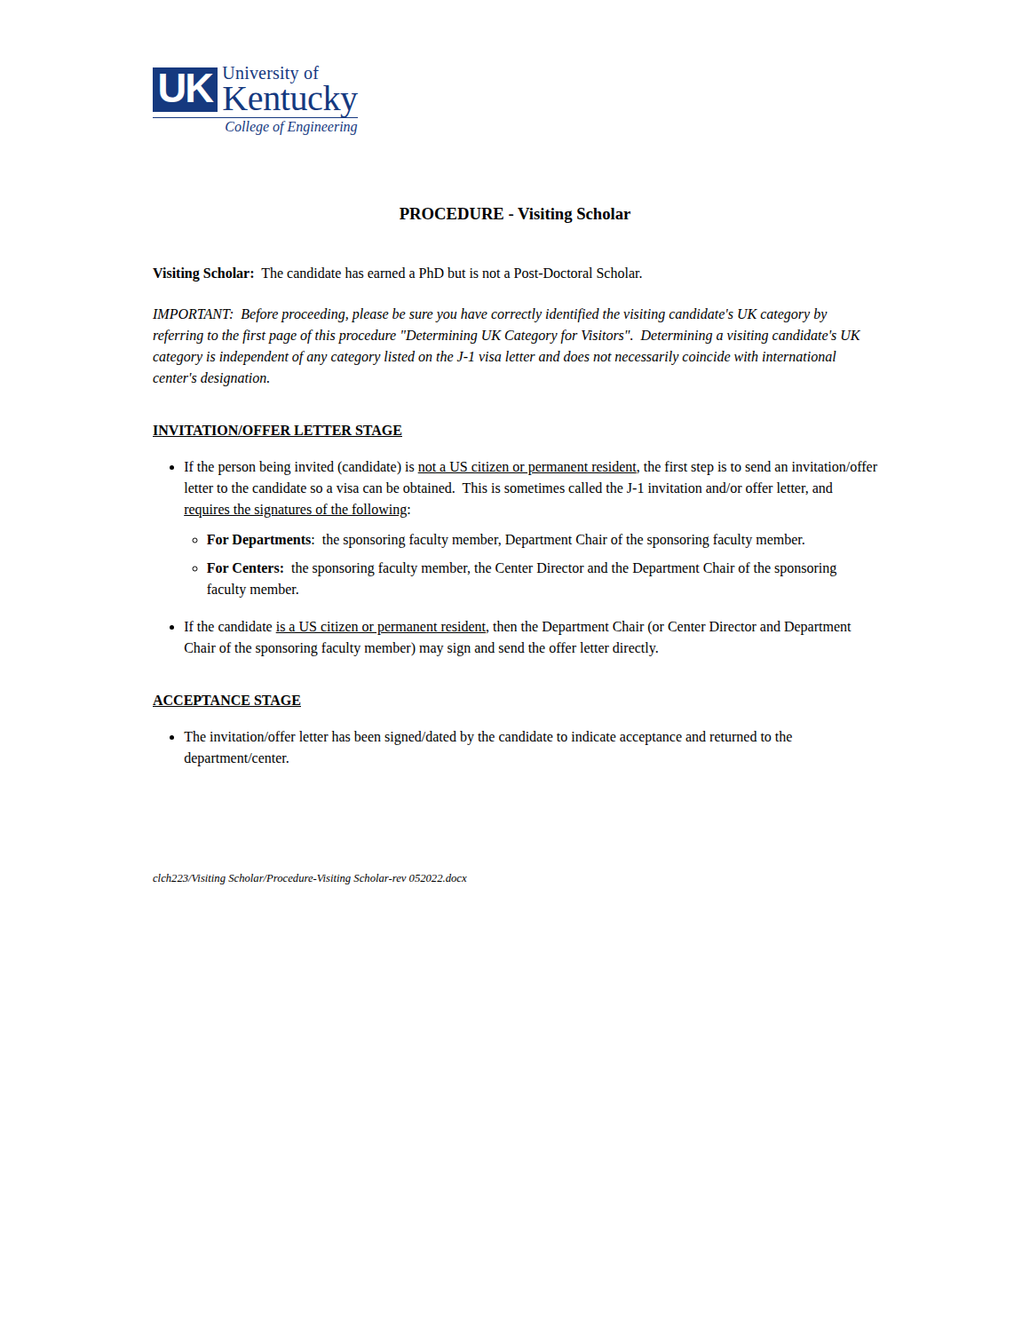UK University of Kentucky
College of Engineering
PROCEDURE - Visiting Scholar
Visiting Scholar: The candidate has earned a PhD but is not a Post-Doctoral Scholar.
IMPORTANT: Before proceeding, please be sure you have correctly identified the visiting candidate's UK category by referring to the first page of this procedure "Determining UK Category for Visitors". Determining a visiting candidate's UK category is independent of any category listed on the J-1 visa letter and does not necessarily coincide with international center's designation.
INVITATION/OFFER LETTER STAGE
If the person being invited (candidate) is not a US citizen or permanent resident, the first step is to send an invitation/offer letter to the candidate so a visa can be obtained. This is sometimes called the J-1 invitation and/or offer letter, and requires the signatures of the following:
For Departments: the sponsoring faculty member, Department Chair of the sponsoring faculty member.
For Centers: the sponsoring faculty member, the Center Director and the Department Chair of the sponsoring faculty member.
If the candidate is a US citizen or permanent resident, then the Department Chair (or Center Director and Department Chair of the sponsoring faculty member) may sign and send the offer letter directly.
ACCEPTANCE STAGE
The invitation/offer letter has been signed/dated by the candidate to indicate acceptance and returned to the department/center.
clch223/Visiting Scholar/Procedure-Visiting Scholar-rev 052022.docx